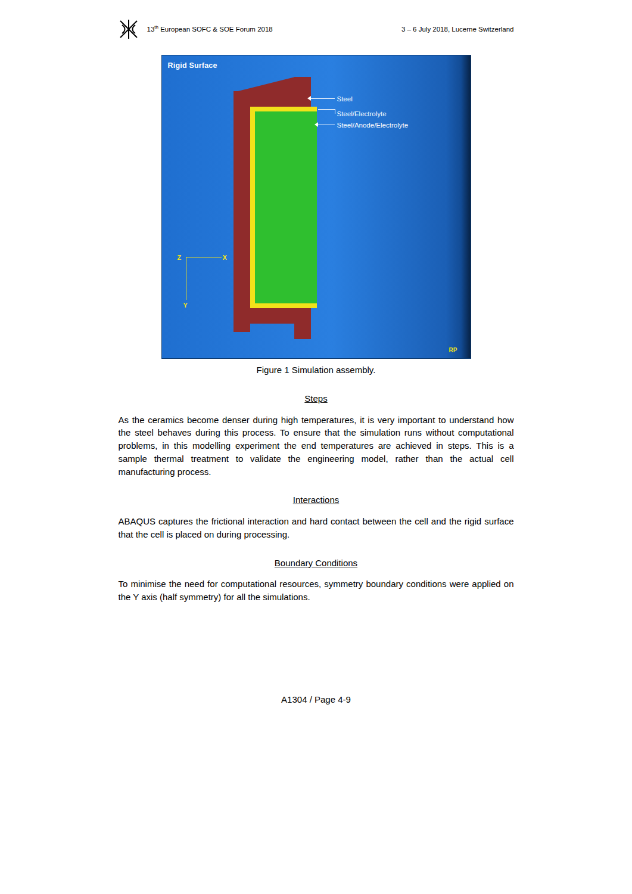13th European SOFC & SOE Forum 2018
3 – 6 July 2018, Lucerne Switzerland
Rigid Surface
Steel
Steel/Electrolyte
Steel/Anode/Electrolyte
X
Y
Z
RP
Figure 1 Simulation assembly.
Steps
As the ceramics become denser during high temperatures, it is very important to understand how the steel behaves during this process. To ensure that the simulation runs without computational problems, in this modelling experiment the end temperatures are achieved in steps. This is a sample thermal treatment to validate the engineering model, rather than the actual cell manufacturing process.
Interactions
ABAQUS captures the frictional interaction and hard contact between the cell and the rigid surface that the cell is placed on during processing.
Boundary Conditions
To minimise the need for computational resources, symmetry boundary conditions were applied on the Y axis (half symmetry) for all the simulations.
A1304 / Page 4-9